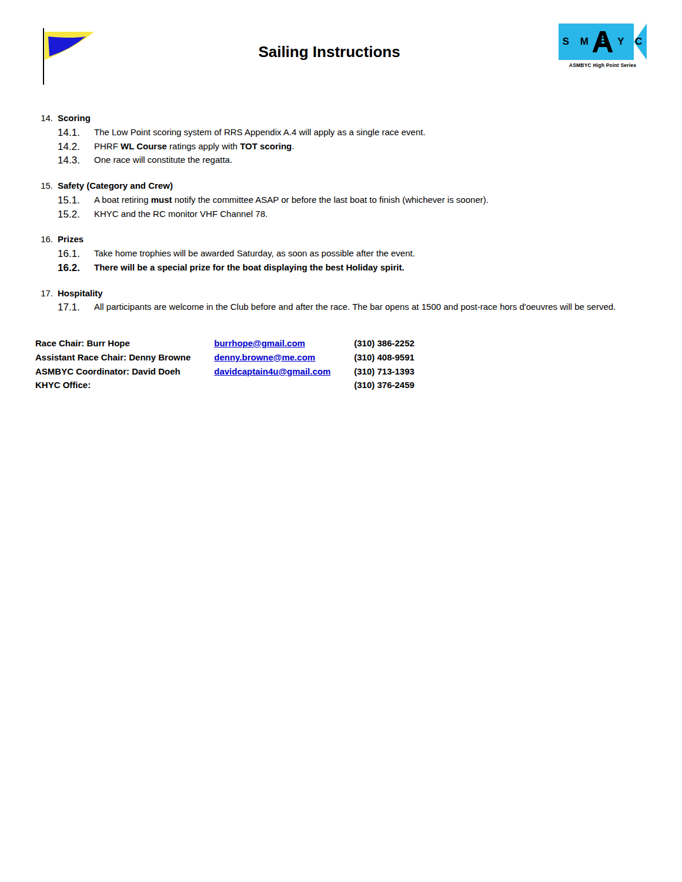Sailing Instructions
A S M B Y C
ASMBYC High Point Series
Scoring
The Low Point scoring system of RRS Appendix A.4 will apply as a single race event.
PHRF WL Course ratings apply with TOT scoring.
One race will constitute the regatta.
Safety (Category and Crew)
A boat retiring must notify the committee ASAP or before the last boat to finish (whichever is sooner).
KHYC and the RC monitor VHF Channel 78.
Prizes
Take home trophies will be awarded Saturday, as soon as possible after the event.
There will be a special prize for the boat displaying the best Holiday spirit.
Hospitality
All participants are welcome in the Club before and after the race. The bar opens at 1500 and post-race hors d'oeuvres will be served.
| Race Chair: Burr Hope | burrhope@gmail.com | (310) 386-2252 |
| Assistant Race Chair: Denny Browne | denny.browne@me.com | (310) 408-9591 |
| ASMBYC Coordinator: David Doeh | davidcaptain4u@gmail.com | (310) 713-1393 |
| KHYC Office: | | (310) 376-2459 |